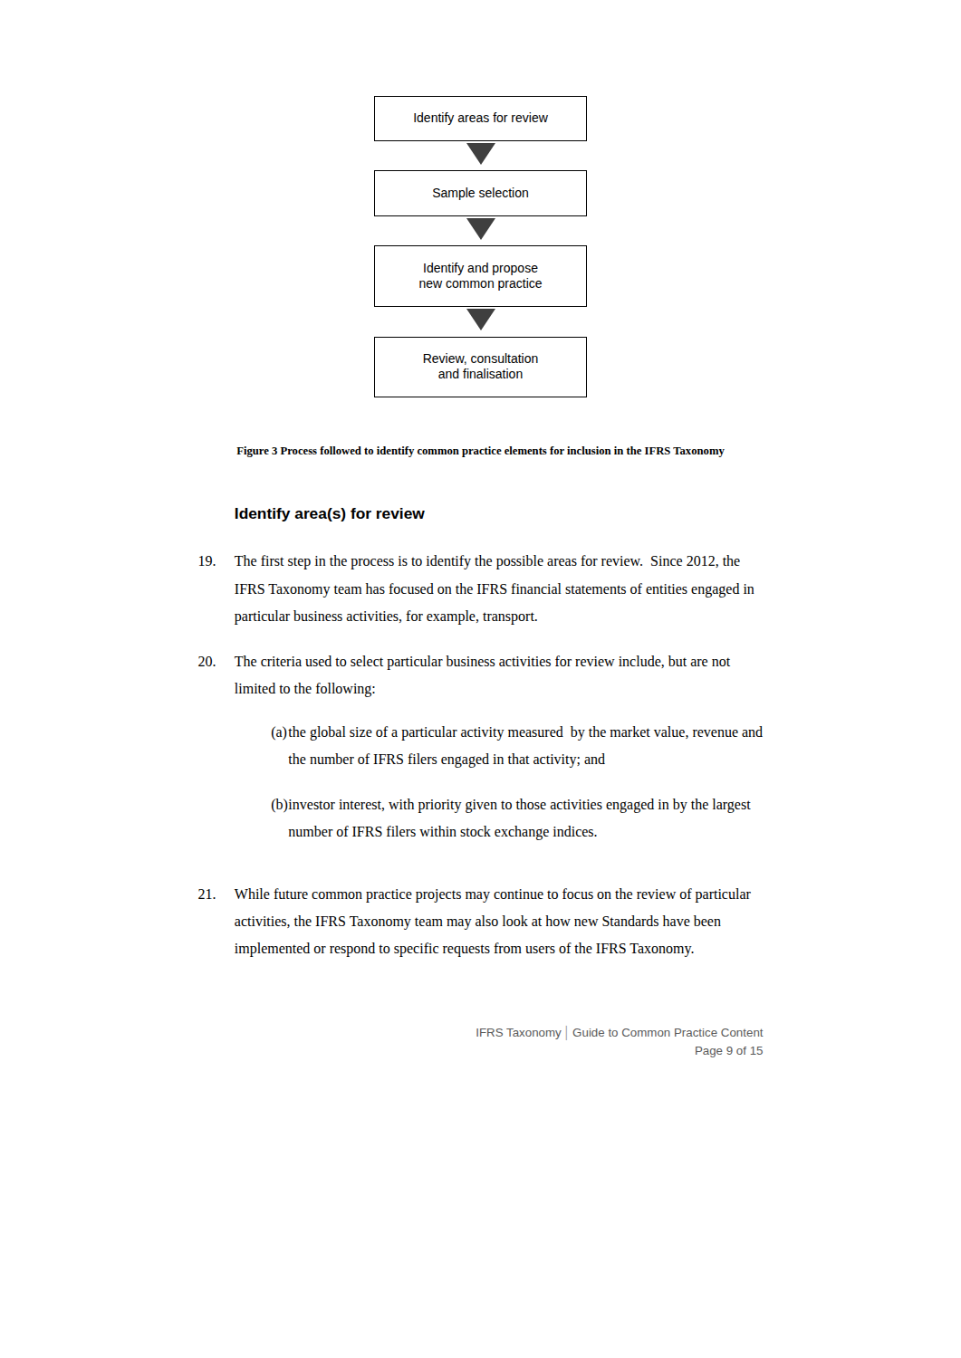Identify areas for review
Sample selection
Identify and propose
new common practice
Review, consultation
and finalisation
Figure 3 Process followed to identify common practice elements for inclusion in the IFRS Taxonomy
Identify area(s) for review
19.
The first step in the process is to identify the possible areas for review. Since 2012, the IFRS Taxonomy team has focused on the IFRS financial statements of entities engaged in particular business activities, for example, transport.
20.
The criteria used to select particular business activities for review include, but are not limited to the following:
(a)
the global size of a particular activity measured by the market value, revenue and the number of IFRS filers engaged in that activity; and
(b)
investor interest, with priority given to those activities engaged in by the largest number of IFRS filers within stock exchange indices.
21.
While future common practice projects may continue to focus on the review of particular activities, the IFRS Taxonomy team may also look at how new Standards have been implemented or respond to specific requests from users of the IFRS Taxonomy.
IFRS Taxonomy│Guide to Common Practice Content
Page 9 of 15